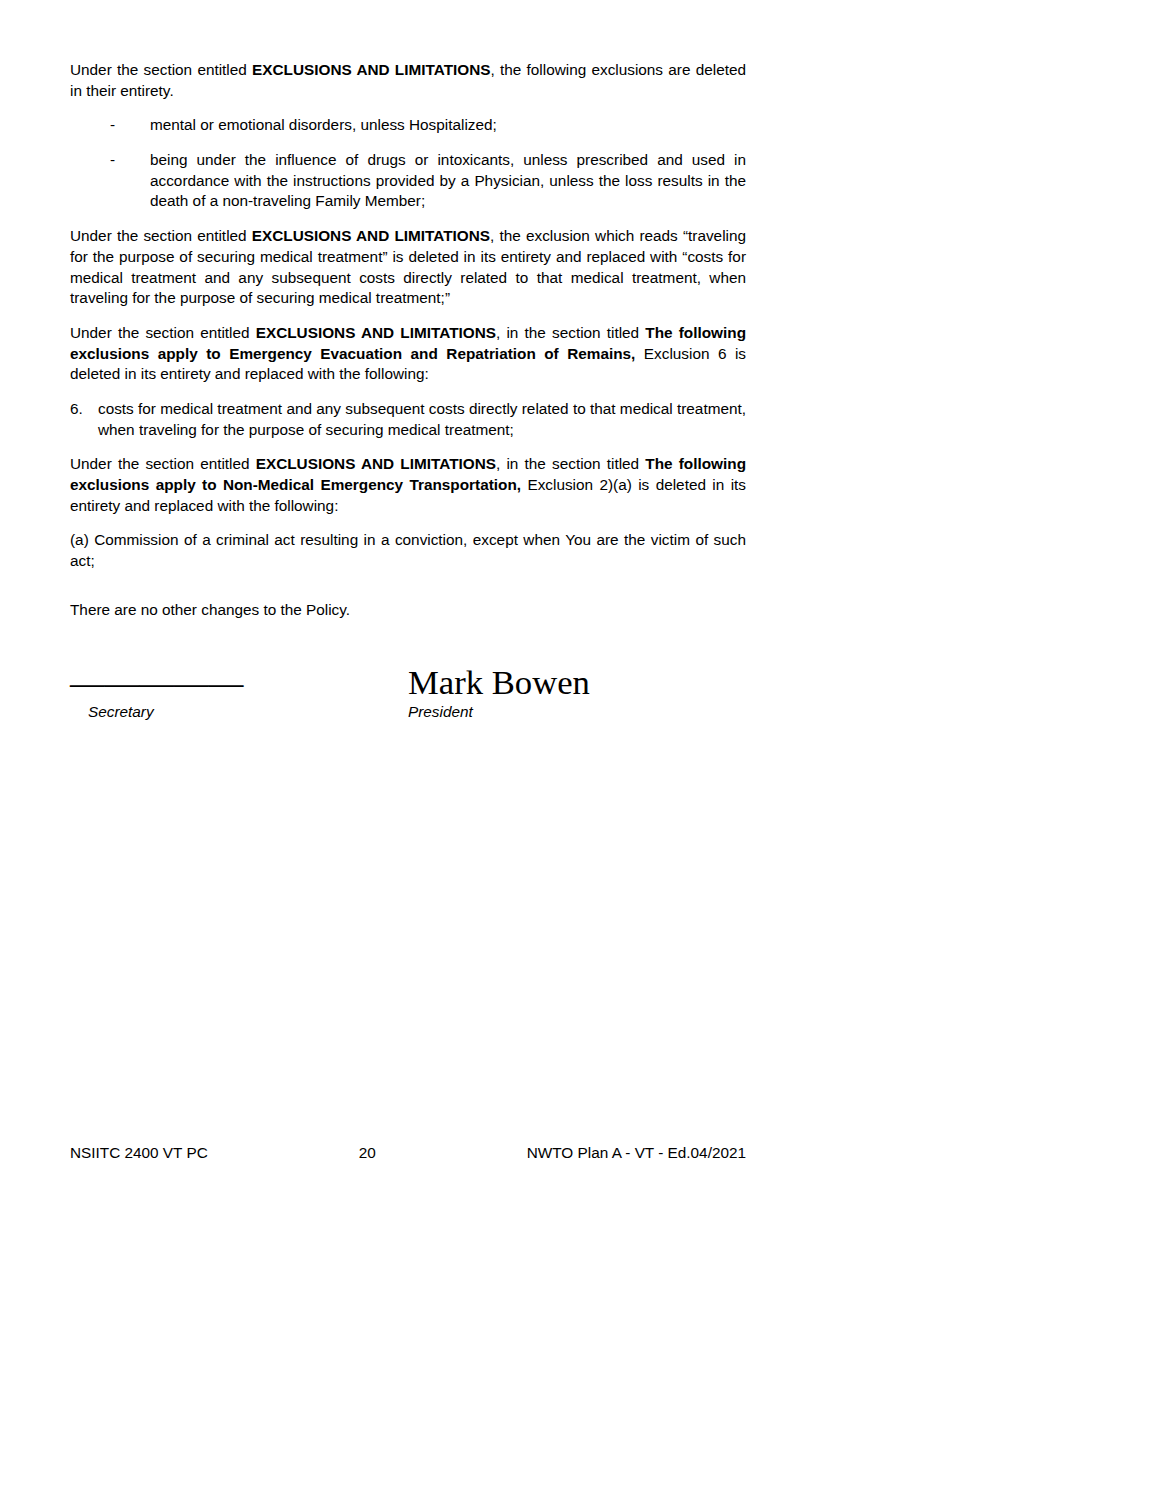Under the section entitled EXCLUSIONS AND LIMITATIONS, the following exclusions are deleted in their entirety.
mental or emotional disorders, unless Hospitalized;
being under the influence of drugs or intoxicants, unless prescribed and used in accordance with the instructions provided by a Physician, unless the loss results in the death of a non-traveling Family Member;
Under the section entitled EXCLUSIONS AND LIMITATIONS, the exclusion which reads “traveling for the purpose of securing medical treatment” is deleted in its entirety and replaced with “costs for medical treatment and any subsequent costs directly related to that medical treatment, when traveling for the purpose of securing medical treatment;”
Under the section entitled EXCLUSIONS AND LIMITATIONS, in the section titled The following exclusions apply to Emergency Evacuation and Repatriation of Remains, Exclusion 6 is deleted in its entirety and replaced with the following:
6.
costs for medical treatment and any subsequent costs directly related to that medical treatment, when traveling for the purpose of securing medical treatment;
Under the section entitled EXCLUSIONS AND LIMITATIONS, in the section titled The following exclusions apply to Non-Medical Emergency Transportation, Exclusion 2)(a) is deleted in its entirety and replaced with the following:
(a) Commission of a criminal act resulting in a conviction, except when You are the victim of such act;
There are no other changes to the Policy.
—————
Secretary
Mark Bowen
President
NSIITC 2400 VT PC
20
NWTO Plan A - VT - Ed.04/2021